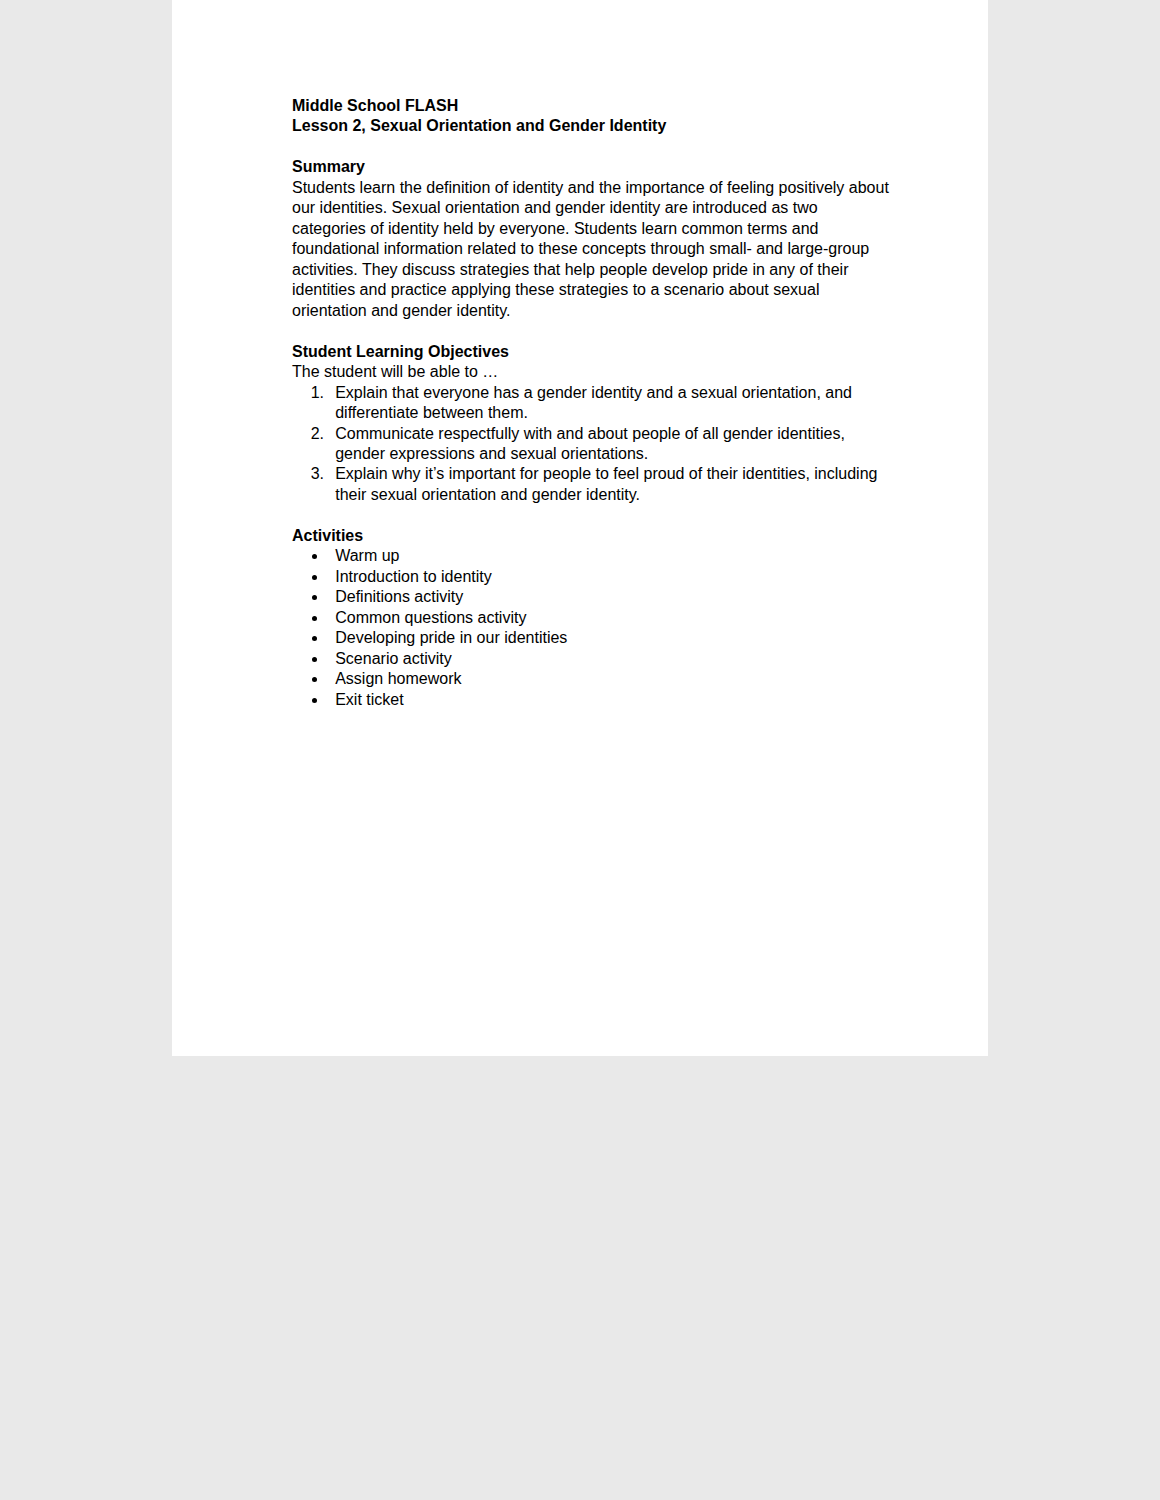Middle School FLASH
Lesson 2, Sexual Orientation and Gender Identity
Summary
Students learn the definition of identity and the importance of feeling positively about our identities. Sexual orientation and gender identity are introduced as two categories of identity held by everyone. Students learn common terms and foundational information related to these concepts through small- and large-group activities. They discuss strategies that help people develop pride in any of their identities and practice applying these strategies to a scenario about sexual orientation and gender identity.
Student Learning Objectives
The student will be able to …
Explain that everyone has a gender identity and a sexual orientation, and differentiate between them.
Communicate respectfully with and about people of all gender identities, gender expressions and sexual orientations.
Explain why it’s important for people to feel proud of their identities, including their sexual orientation and gender identity.
Activities
Warm up
Introduction to identity
Definitions activity
Common questions activity
Developing pride in our identities
Scenario activity
Assign homework
Exit ticket